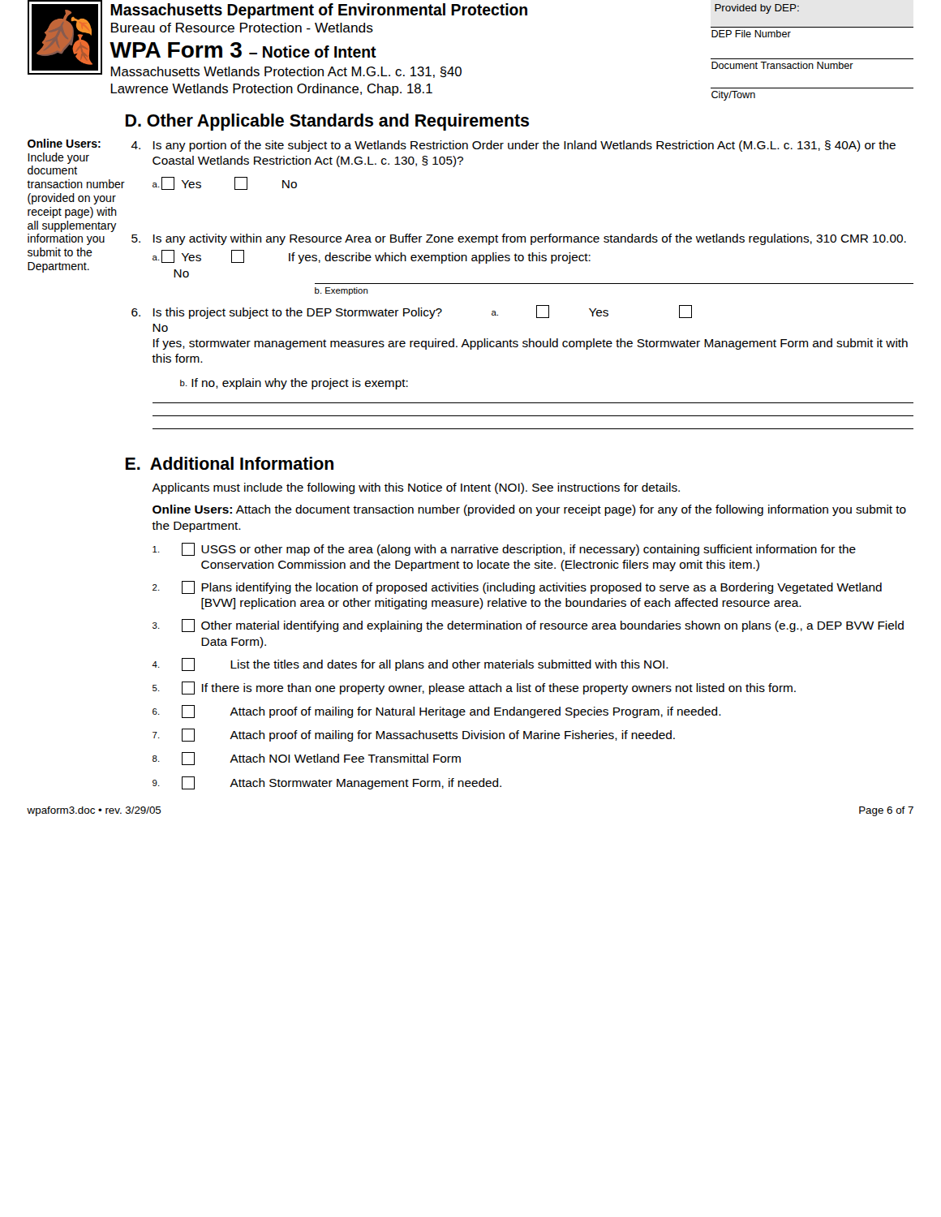🍂
Massachusetts Department of Environmental Protection
Bureau of Resource Protection - Wetlands
WPA Form 3 – Notice of Intent
Massachusetts Wetlands Protection Act M.G.L. c. 131, §40
Lawrence Wetlands Protection Ordinance, Chap. 18.1
Provided by DEP:
DEP File Number
Document Transaction Number
City/Town
D. Other Applicable Standards and Requirements
Online Users: Include your document transaction number (provided on your receipt page) with all supplementary information you submit to the Department.
4.
Is any portion of the site subject to a Wetlands Restriction Order under the Inland Wetlands Restriction Act (M.G.L. c. 131, § 40A) or the Coastal Wetlands Restriction Act (M.G.L. c. 130, § 105)?
a. Yes No
5.
Is any activity within any Resource Area or Buffer Zone exempt from performance standards of the wetlands regulations, 310 CMR 10.00.
a. Yes If yes, describe which exemption applies to this project:
No
b. Exemption
6.
Is this project subject to the DEP Stormwater Policy? a. Yes
No
If yes, stormwater management measures are required. Applicants should complete the Stormwater Management Form and submit it with this form.
b. If no, explain why the project is exempt:
E. Additional Information
Applicants must include the following with this Notice of Intent (NOI). See instructions for details.
Online Users: Attach the document transaction number (provided on your receipt page) for any of the following information you submit to the Department.
1.
USGS or other map of the area (along with a narrative description, if necessary) containing sufficient information for the Conservation Commission and the Department to locate the site. (Electronic filers may omit this item.)
2.
Plans identifying the location of proposed activities (including activities proposed to serve as a Bordering Vegetated Wetland [BVW] replication area or other mitigating measure) relative to the boundaries of each affected resource area.
3.
Other material identifying and explaining the determination of resource area boundaries shown on plans (e.g., a DEP BVW Field Data Form).
4.
List the titles and dates for all plans and other materials submitted with this NOI.
5.
If there is more than one property owner, please attach a list of these property owners not listed on this form.
6.
Attach proof of mailing for Natural Heritage and Endangered Species Program, if needed.
7.
Attach proof of mailing for Massachusetts Division of Marine Fisheries, if needed.
8.
Attach NOI Wetland Fee Transmittal Form
9.
Attach Stormwater Management Form, if needed.
wpaform3.doc • rev. 3/29/05
Page 6 of 7